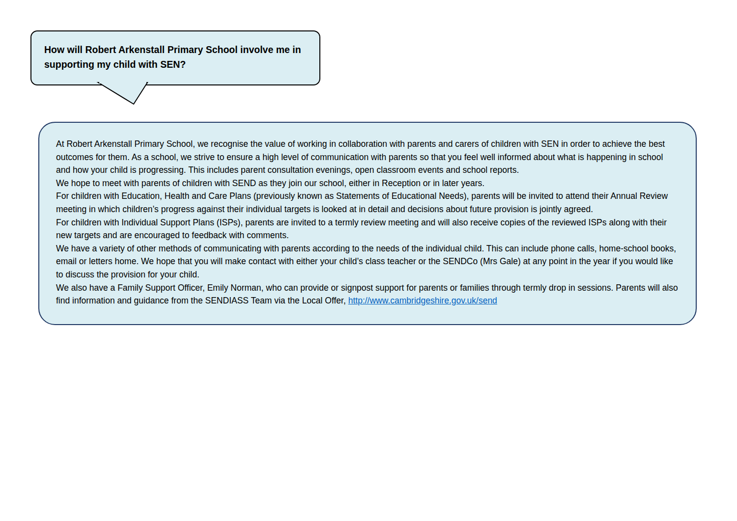How will Robert Arkenstall Primary School involve me in supporting my child with SEN?
At Robert Arkenstall Primary School, we recognise the value of working in collaboration with parents and carers of children with SEN in order to achieve the best outcomes for them. As a school, we strive to ensure a high level of communication with parents so that you feel well informed about what is happening in school and how your child is progressing. This includes parent consultation evenings, open classroom events and school reports.
We hope to meet with parents of children with SEND as they join our school, either in Reception or in later years.
For children with Education, Health and Care Plans (previously known as Statements of Educational Needs), parents will be invited to attend their Annual Review meeting in which children’s progress against their individual targets is looked at in detail and decisions about future provision is jointly agreed.
For children with Individual Support Plans (ISPs), parents are invited to a termly review meeting and will also receive copies of the reviewed ISPs along with their new targets and are encouraged to feedback with comments.
We have a variety of other methods of communicating with parents according to the needs of the individual child. This can include phone calls, home-school books, email or letters home. We hope that you will make contact with either your child’s class teacher or the SENDCo (Mrs Gale) at any point in the year if you would like to discuss the provision for your child.
We also have a Family Support Officer, Emily Norman, who can provide or signpost support for parents or families through termly drop in sessions. Parents will also find information and guidance from the SENDIASS Team via the Local Offer, http://www.cambridgeshire.gov.uk/send